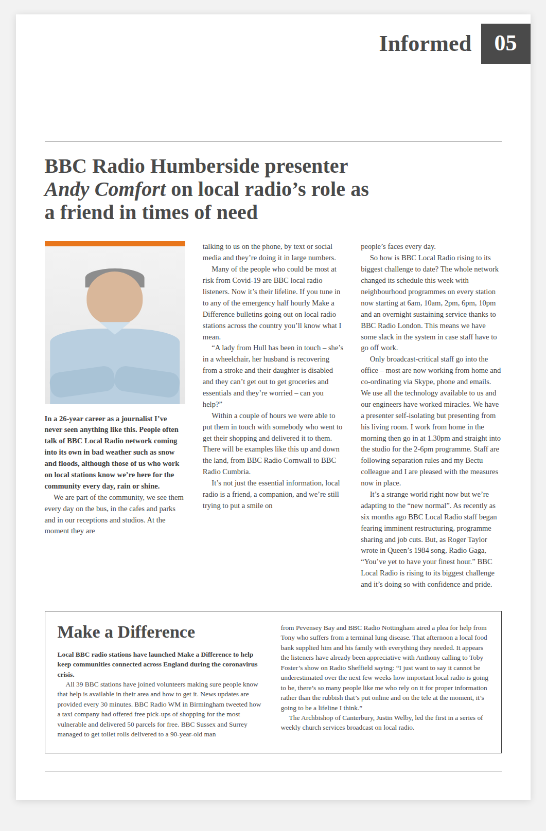Informed
05
BBC Radio Humberside presenter Andy Comfort on local radio’s role as a friend in times of need
In a 26-year career as a journalist I’ve never seen anything like this. People often talk of BBC Local Radio network coming into its own in bad weather such as snow and floods, although those of us who work on local stations know we’re here for the community every day, rain or shine.
We are part of the community, we see them every day on the bus, in the cafes and parks and in our receptions and studios. At the moment they are
talking to us on the phone, by text or social media and they’re doing it in large numbers.
Many of the people who could be most at risk from Covid-19 are BBC local radio listeners. Now it’s their lifeline. If you tune in to any of the emergency half hourly Make a Difference bulletins going out on local radio stations across the country you’ll know what I mean.
“A lady from Hull has been in touch – she’s in a wheelchair, her husband is recovering from a stroke and their daughter is disabled and they can’t get out to get groceries and essentials and they’re worried – can you help?”
Within a couple of hours we were able to put them in touch with somebody who went to get their shopping and delivered it to them. There will be examples like this up and down the land, from BBC Radio Cornwall to BBC Radio Cumbria.
It’s not just the essential information, local radio is a friend, a companion, and we’re still trying to put a smile on
people’s faces every day.
So how is BBC Local Radio rising to its biggest challenge to date? The whole network changed its schedule this week with neighbourhood programmes on every station now starting at 6am, 10am, 2pm, 6pm, 10pm and an overnight sustaining service thanks to BBC Radio London. This means we have some slack in the system in case staff have to go off work.
Only broadcast-critical staff go into the office – most are now working from home and co-ordinating via Skype, phone and emails. We use all the technology available to us and our engineers have worked miracles. We have a presenter self-isolating but presenting from his living room. I work from home in the morning then go in at 1.30pm and straight into the studio for the 2-6pm programme. Staff are following separation rules and my Bectu colleague and I are pleased with the measures now in place.
It’s a strange world right now but we’re adapting to the “new normal”. As recently as six months ago BBC Local Radio staff began fearing imminent restructuring, programme sharing and job cuts. But, as Roger Taylor wrote in Queen’s 1984 song, Radio Gaga, “You’ve yet to have your finest hour.” BBC Local Radio is rising to its biggest challenge and it’s doing so with confidence and pride.
Make a Difference
Local BBC radio stations have launched Make a Difference to help keep communities connected across England during the coronavirus crisis.
All 39 BBC stations have joined volunteers making sure people know that help is available in their area and how to get it. News updates are provided every 30 minutes. BBC Radio WM in Birmingham tweeted how a taxi company had offered free pick-ups of shopping for the most vulnerable and delivered 50 parcels for free. BBC Sussex and Surrey managed to get toilet rolls delivered to a 90-year-old man
from Pevensey Bay and BBC Radio Nottingham aired a plea for help from Tony who suffers from a terminal lung disease. That afternoon a local food bank supplied him and his family with everything they needed. It appears the listeners have already been appreciative with Anthony calling to Toby Foster’s show on Radio Sheffield saying: “I just want to say it cannot be underestimated over the next few weeks how important local radio is going to be, there’s so many people like me who rely on it for proper information rather than the rubbish that’s put online and on the tele at the moment, it’s going to be a lifeline I think.”
The Archbishop of Canterbury, Justin Welby, led the first in a series of weekly church services broadcast on local radio.